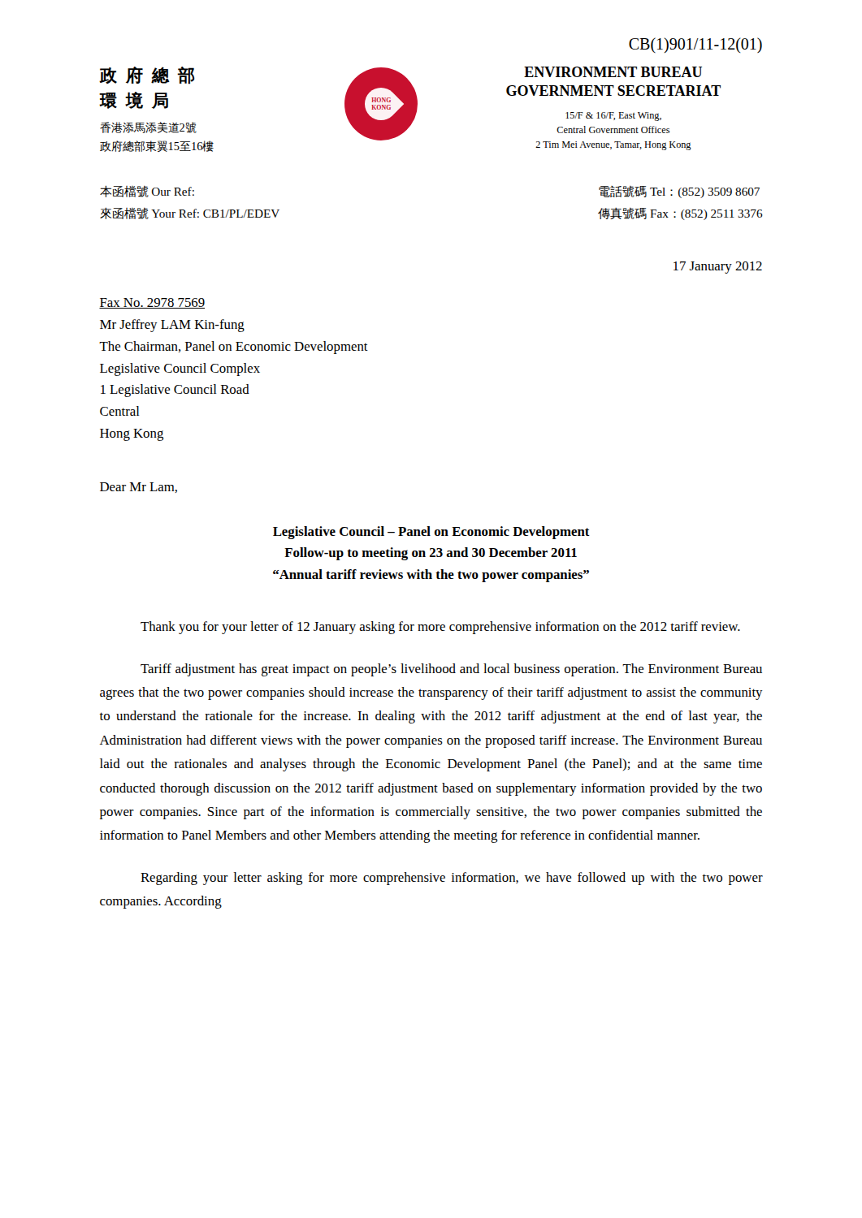CB(1)901/11-12(01)
政 府 總 部
環 境 局
香港添馬添美道2號
政府總部東翼15至16樓
HONG
KONG
ENVIRONMENT BUREAU
GOVERNMENT SECRETARIAT
15/F & 16/F, East Wing,
Central Government Offices
2 Tim Mei Avenue, Tamar, Hong Kong
本函檔號 Our Ref:
來函檔號 Your Ref: CB1/PL/EDEV
電話號碼 Tel：(852) 3509 8607
傳真號碼 Fax：(852) 2511 3376
17 January 2012
Fax No. 2978 7569
Mr Jeffrey LAM Kin-fung
The Chairman, Panel on Economic Development
Legislative Council Complex
1 Legislative Council Road
Central
Hong Kong
Dear Mr Lam,
Legislative Council – Panel on Economic Development
Follow-up to meeting on 23 and 30 December 2011
“Annual tariff reviews with the two power companies”
Thank you for your letter of 12 January asking for more comprehensive information on the 2012 tariff review.
Tariff adjustment has great impact on people’s livelihood and local business operation. The Environment Bureau agrees that the two power companies should increase the transparency of their tariff adjustment to assist the community to understand the rationale for the increase. In dealing with the 2012 tariff adjustment at the end of last year, the Administration had different views with the power companies on the proposed tariff increase. The Environment Bureau laid out the rationales and analyses through the Economic Development Panel (the Panel); and at the same time conducted thorough discussion on the 2012 tariff adjustment based on supplementary information provided by the two power companies. Since part of the information is commercially sensitive, the two power companies submitted the information to Panel Members and other Members attending the meeting for reference in confidential manner.
Regarding your letter asking for more comprehensive information, we have followed up with the two power companies. According